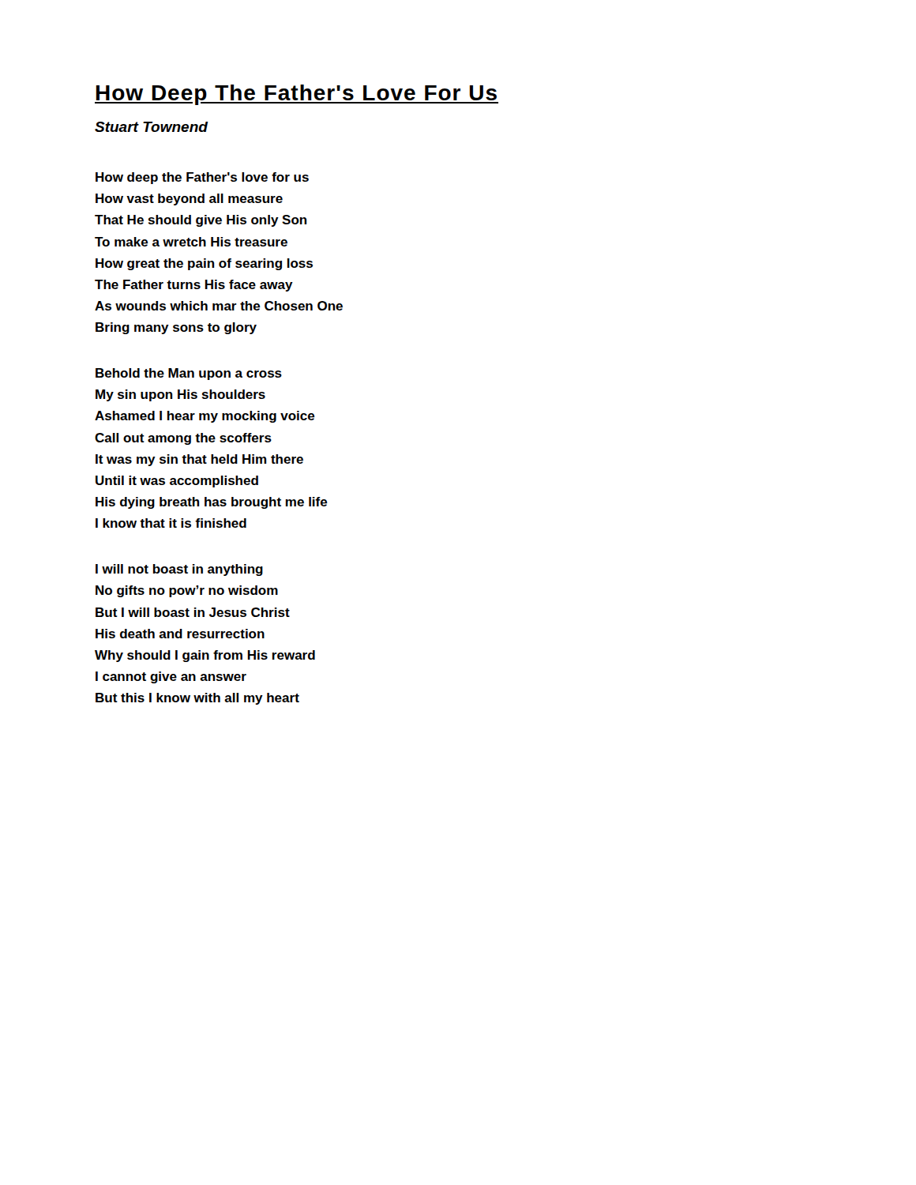How Deep The Father's Love For Us
Stuart Townend
How deep the Father's love for us
How vast beyond all measure
That He should give His only Son
To make a wretch His treasure
How great the pain of searing loss
The Father turns His face away
As wounds which mar the Chosen One
Bring many sons to glory
Behold the Man upon a cross
My sin upon His shoulders
Ashamed I hear my mocking voice
Call out among the scoffers
It was my sin that held Him there
Until it was accomplished
His dying breath has brought me life
I know that it is finished
I will not boast in anything
No gifts no pow’r no wisdom
But I will boast in Jesus Christ
His death and resurrection
Why should I gain from His reward
I cannot give an answer
But this I know with all my heart